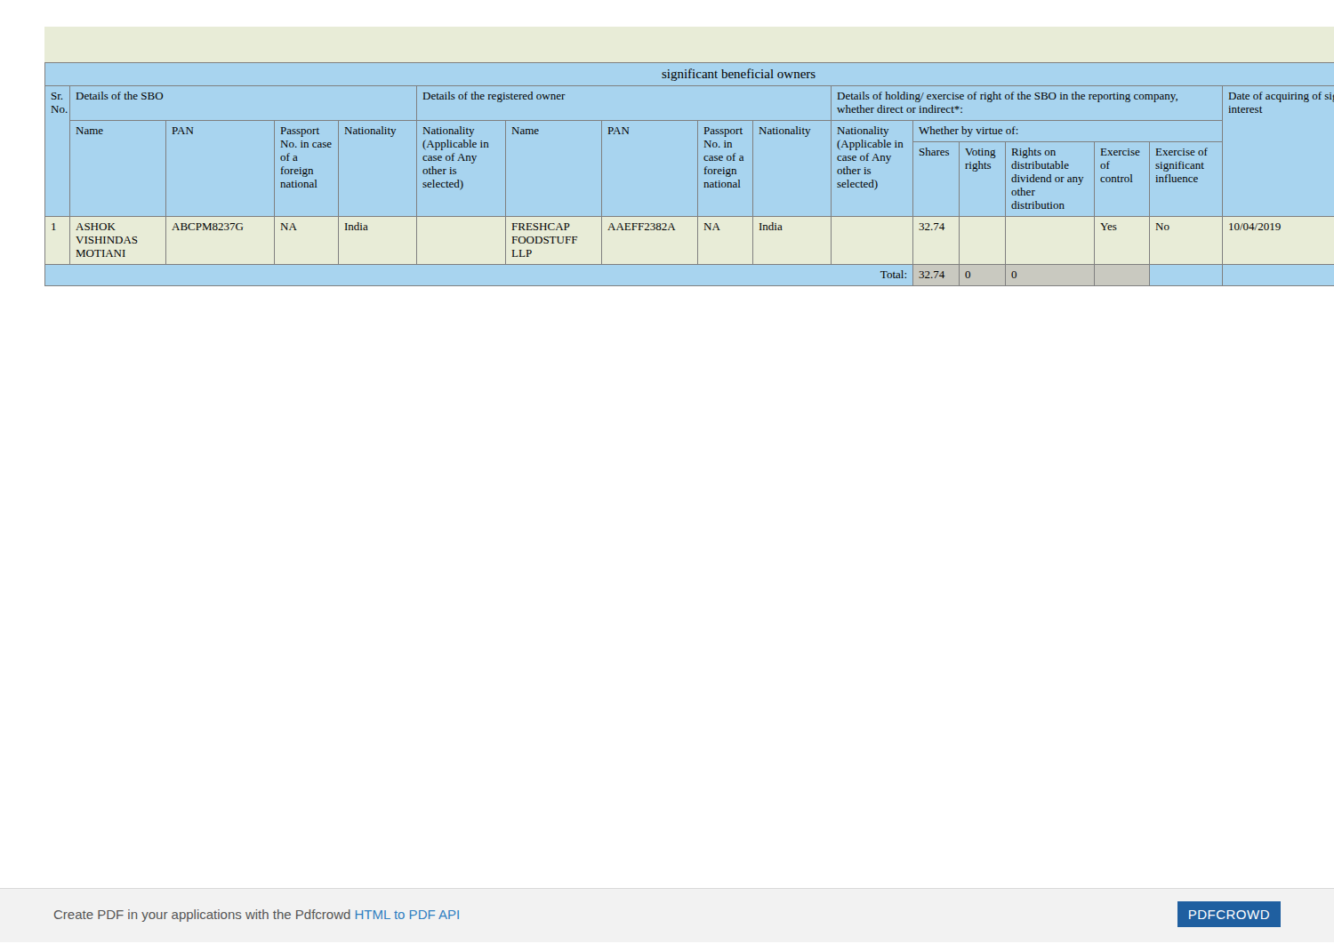| significant beneficial owners |
| Sr. No. | Details of the SBO | Details of the registered owner | Details of holding/ exercise of right of the SBO in the reporting company, whether direct or indirect*: | Date of acquiring of significant beneficial interest |
| Name | PAN | Passport No. in case of a foreign national | Nationality | Nationality (Applicable in case of Any other is selected) | Name | PAN | Passport No. in case of a foreign national | Nationality | Nationality (Applicable in case of Any other is selected) | Whether by virtue of: |
| Shares | Voting rights | Rights on distributable dividend or any other distribution | Exercise of control | Exercise of significant influence |
| 1 | ASHOK VISHINDAS MOTIANI | ABCPM8237G | NA | India | | FRESHCAP FOODSTUFF LLP | AAEFF2382A | NA | India | | 32.74 | | | Yes | No | 10/04/2019 |
| Total: | 32.74 | 0 | 0 | | | |
Create PDF in your applications with the Pdfcrowd HTML to PDF API
PDFCROWD